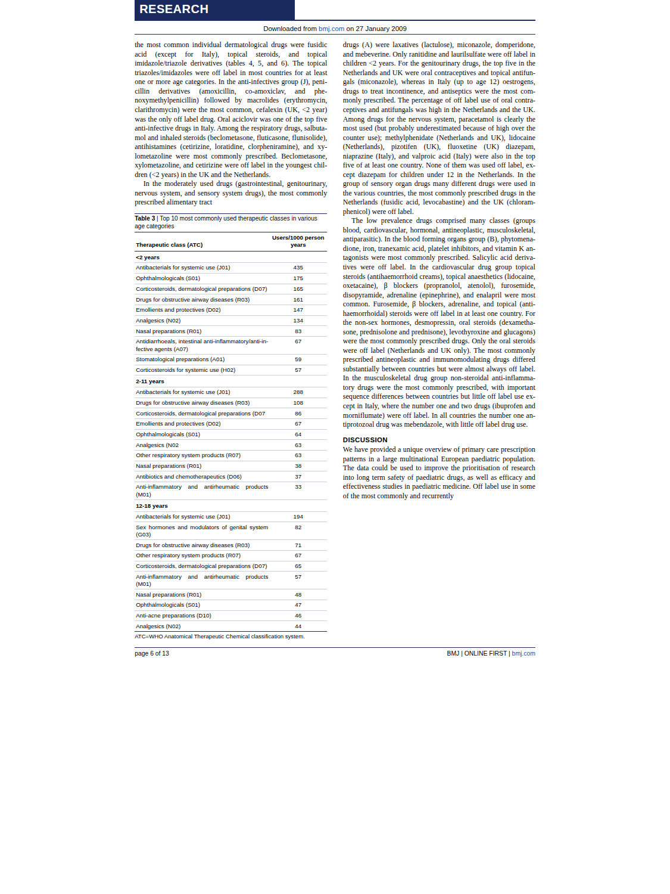RESEARCH
Downloaded from bmj.com on 27 January 2009
the most common individual dermatological drugs were fusidic acid (except for Italy), topical steroids, and topical imidazole/triazole derivatives (tables 4, 5, and 6). The topical triazoles/imidazoles were off label in most countries for at least one or more age categories. In the anti-infectives group (J), penicillin derivatives (amoxicillin, co-amoxiclav, and phenoxymethylpenicillin) followed by macrolides (erythromycin, clarithromycin) were the most common, cefalexin (UK, <2 year) was the only off label drug. Oral aciclovir was one of the top five anti-infective drugs in Italy. Among the respiratory drugs, salbutamol and inhaled steroids (beclometasone, fluticasone, flunisolide), antihistamines (cetirizine, loratidine, clorpheniramine), and xylometazoline were most commonly prescribed. Beclometasone, xylometazoline, and cetirizine were off label in the youngest children (<2 years) in the UK and the Netherlands.
In the moderately used drugs (gastrointestinal, genitourinary, nervous system, and sensory system drugs), the most commonly prescribed alimentary tract
Table 3 | Top 10 most commonly used therapeutic classes in various age categories
| Therapeutic class (ATC) | Users/1000 person years |
| --- | --- |
| <2 years |
| Antibacterials for systemic use (J01) | 435 |
| Ophthalmologicals (S01) | 175 |
| Corticosteroids, dermatological preparations (D07) | 165 |
| Drugs for obstructive airway diseases (R03) | 161 |
| Emollients and protectives (D02) | 147 |
| Analgesics (N02) | 134 |
| Nasal preparations (R01) | 83 |
| Antidiarrhoeals, intestinal anti-inflammatory/anti-infective agents (A07) | 67 |
| Stomatological preparations (A01) | 59 |
| Corticosteroids for systemic use (H02) | 57 |
| 2-11 years |
| Antibacterials for systemic use (J01) | 288 |
| Drugs for obstructive airway diseases (R03) | 108 |
| Corticosteroids, dermatological preparations (D07 | 86 |
| Emollients and protectives (D02) | 67 |
| Ophthalmologicals (S01) | 64 |
| Analgesics (N02 | 63 |
| Other respiratory system products (R07) | 63 |
| Nasal preparations (R01) | 38 |
| Antibiotics and chemotherapeutics (D06) | 37 |
| Anti-inflammatory and antirheumatic products (M01) | 33 |
| 12-18 years |
| Antibacterials for systemic use (J01) | 194 |
| Sex hormones and modulators of genital system (G03) | 82 |
| Drugs for obstructive airway diseases (R03) | 71 |
| Other respiratory system products (R07) | 67 |
| Corticosteroids, dermatological preparations (D07) | 65 |
| Anti-inflammatory and antirheumatic products (M01) | 57 |
| Nasal preparations (R01) | 48 |
| Ophthalmologicals (S01) | 47 |
| Anti-acne preparations (D10) | 46 |
| Analgesics (N02) | 44 |
ATC=WHO Anatomical Therapeutic Chemical classification system.
drugs (A) were laxatives (lactulose), miconazole, domperidone, and mebeverine. Only ranitidine and laurilsulfate were off label in children <2 years. For the genitourinary drugs, the top five in the Netherlands and UK were oral contraceptives and topical antifungals (miconazole), whereas in Italy (up to age 12) oestrogens, drugs to treat incontinence, and antiseptics were the most commonly prescribed. The percentage of off label use of oral contraceptives and antifungals was high in the Netherlands and the UK. Among drugs for the nervous system, paracetamol is clearly the most used (but probably underestimated because of high over the counter use); methylphenidate (Netherlands and UK), lidocaine (Netherlands), pizotifen (UK), fluoxetine (UK) diazepam, niaprazine (Italy), and valproic acid (Italy) were also in the top five of at least one country. None of them was used off label, except diazepam for children under 12 in the Netherlands. In the group of sensory organ drugs many different drugs were used in the various countries, the most commonly prescribed drugs in the Netherlands (fusidic acid, levocabastine) and the UK (chloramphenicol) were off label.
The low prevalence drugs comprised many classes (groups blood, cardiovascular, hormonal, antineoplastic, musculoskeletal, antiparasitic). In the blood forming organs group (B), phytomenadione, iron, tranexamic acid, platelet inhibitors, and vitamin K antagonists were most commonly prescribed. Salicylic acid derivatives were off label. In the cardiovascular drug group topical steroids (antihaemorrhoid creams), topical anaesthetics (lidocaine, oxetacaine), β blockers (propranolol, atenolol), furosemide, disopyramide, adrenaline (epinephrine), and enalapril were most common. Furosemide, β blockers, adrenaline, and topical (antihaemorrhoidal) steroids were off label in at least one country. For the non-sex hormones, desmopressin, oral steroids (dexamethasone, prednisolone and prednisone), levothyroxine and glucagons) were the most commonly prescribed drugs. Only the oral steroids were off label (Netherlands and UK only). The most commonly prescribed antineoplastic and immunomodulating drugs differed substantially between countries but were almost always off label. In the musculoskeletal drug group non-steroidal anti-inflammatory drugs were the most commonly prescribed, with important sequence differences between countries but little off label use except in Italy, where the number one and two drugs (ibuprofen and morniflumate) were off label. In all countries the number one antiprotozoal drug was mebendazole, with little off label drug use.
DISCUSSION
We have provided a unique overview of primary care prescription patterns in a large multinational European paediatric population. The data could be used to improve the prioritisation of research into long term safety of paediatric drugs, as well as efficacy and effectiveness studies in paediatric medicine. Off label use in some of the most commonly and recurrently
page 6 of 13
BMJ | ONLINE FIRST | bmj.com